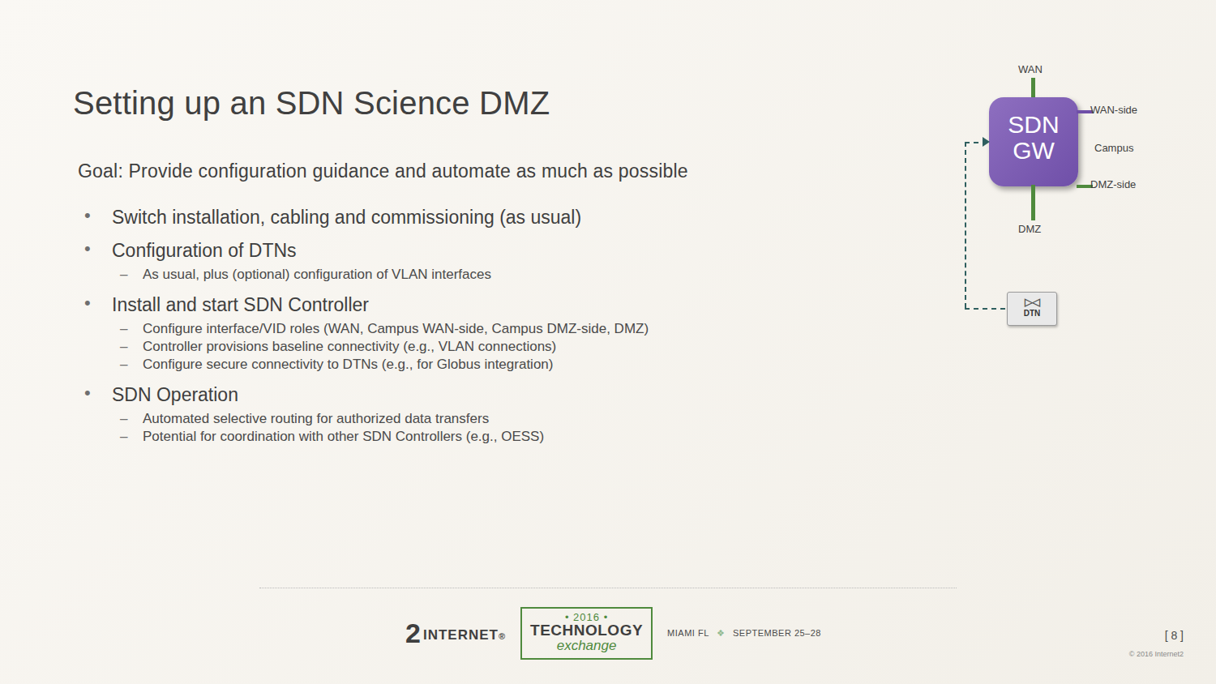Setting up an SDN Science DMZ
Goal: Provide configuration guidance and automate as much as possible
Switch installation, cabling and commissioning (as usual)
Configuration of DTNs
As usual, plus (optional) configuration of VLAN interfaces
Install and start SDN Controller
Configure interface/VID roles (WAN, Campus WAN-side, Campus DMZ-side, DMZ)
Controller provisions baseline connectivity (e.g., VLAN connections)
Configure secure connectivity to DTNs (e.g., for Globus integration)
SDN Operation
Automated selective routing for authorized data transfers
Potential for coordination with other SDN Controllers (e.g., OESS)
WAN
SDN
GW
WAN-side
Campus
DMZ-side
DMZ
▷◁
DTN
2 INTERNET®
• 2016 •
TECHNOLOGY
exchange
MIAMI FL ❖ SEPTEMBER 25–28
[ 8 ]
© 2016 Internet2